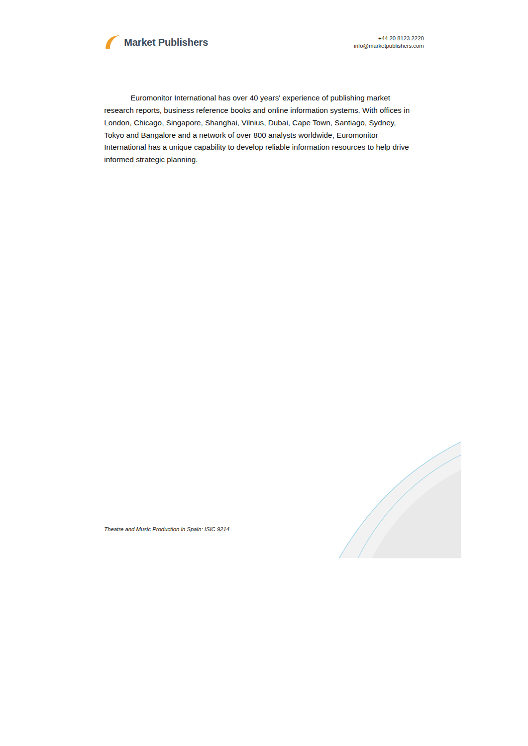Market Publishers
+44 20 8123 2220
info@marketpublishers.com
Euromonitor International has over 40 years' experience of publishing market research reports, business reference books and online information systems. With offices in London, Chicago, Singapore, Shanghai, Vilnius, Dubai, Cape Town, Santiago, Sydney, Tokyo and Bangalore and a network of over 800 analysts worldwide, Euromonitor International has a unique capability to develop reliable information resources to help drive informed strategic planning.
Theatre and Music Production in Spain: ISIC 9214